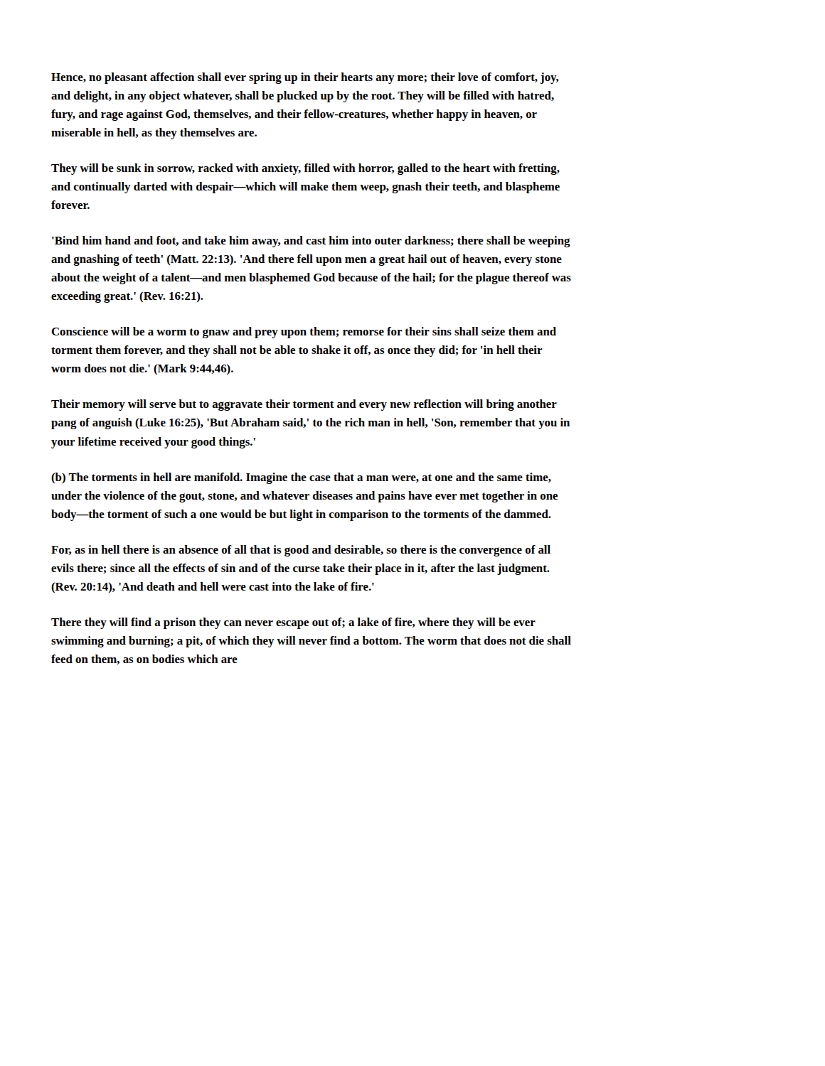Hence, no pleasant affection shall ever spring up in their hearts any more; their love of comfort, joy, and delight, in any object whatever, shall be plucked up by the root. They will be filled with hatred, fury, and rage against God, themselves, and their fellow-creatures, whether happy in heaven, or miserable in hell, as they themselves are.
They will be sunk in sorrow, racked with anxiety, filled with horror, galled to the heart with fretting, and continually darted with despair—which will make them weep, gnash their teeth, and blaspheme forever.
'Bind him hand and foot, and take him away, and cast him into outer darkness; there shall be weeping and gnashing of teeth' (Matt. 22:13). 'And there fell upon men a great hail out of heaven, every stone about the weight of a talent—and men blasphemed God because of the hail; for the plague thereof was exceeding great.' (Rev. 16:21).
Conscience will be a worm to gnaw and prey upon them; remorse for their sins shall seize them and torment them forever, and they shall not be able to shake it off, as once they did; for 'in hell their worm does not die.' (Mark 9:44,46).
Their memory will serve but to aggravate their torment and every new reflection will bring another pang of anguish (Luke 16:25), 'But Abraham said,' to the rich man in hell, 'Son, remember that you in your lifetime received your good things.'
(b) The torments in hell are manifold. Imagine the case that a man were, at one and the same time, under the violence of the gout, stone, and whatever diseases and pains have ever met together in one body—the torment of such a one would be but light in comparison to the torments of the dammed.
For, as in hell there is an absence of all that is good and desirable, so there is the convergence of all evils there; since all the effects of sin and of the curse take their place in it, after the last judgment. (Rev. 20:14), 'And death and hell were cast into the lake of fire.'
There they will find a prison they can never escape out of; a lake of fire, where they will be ever swimming and burning; a pit, of which they will never find a bottom. The worm that does not die shall feed on them, as on bodies which are